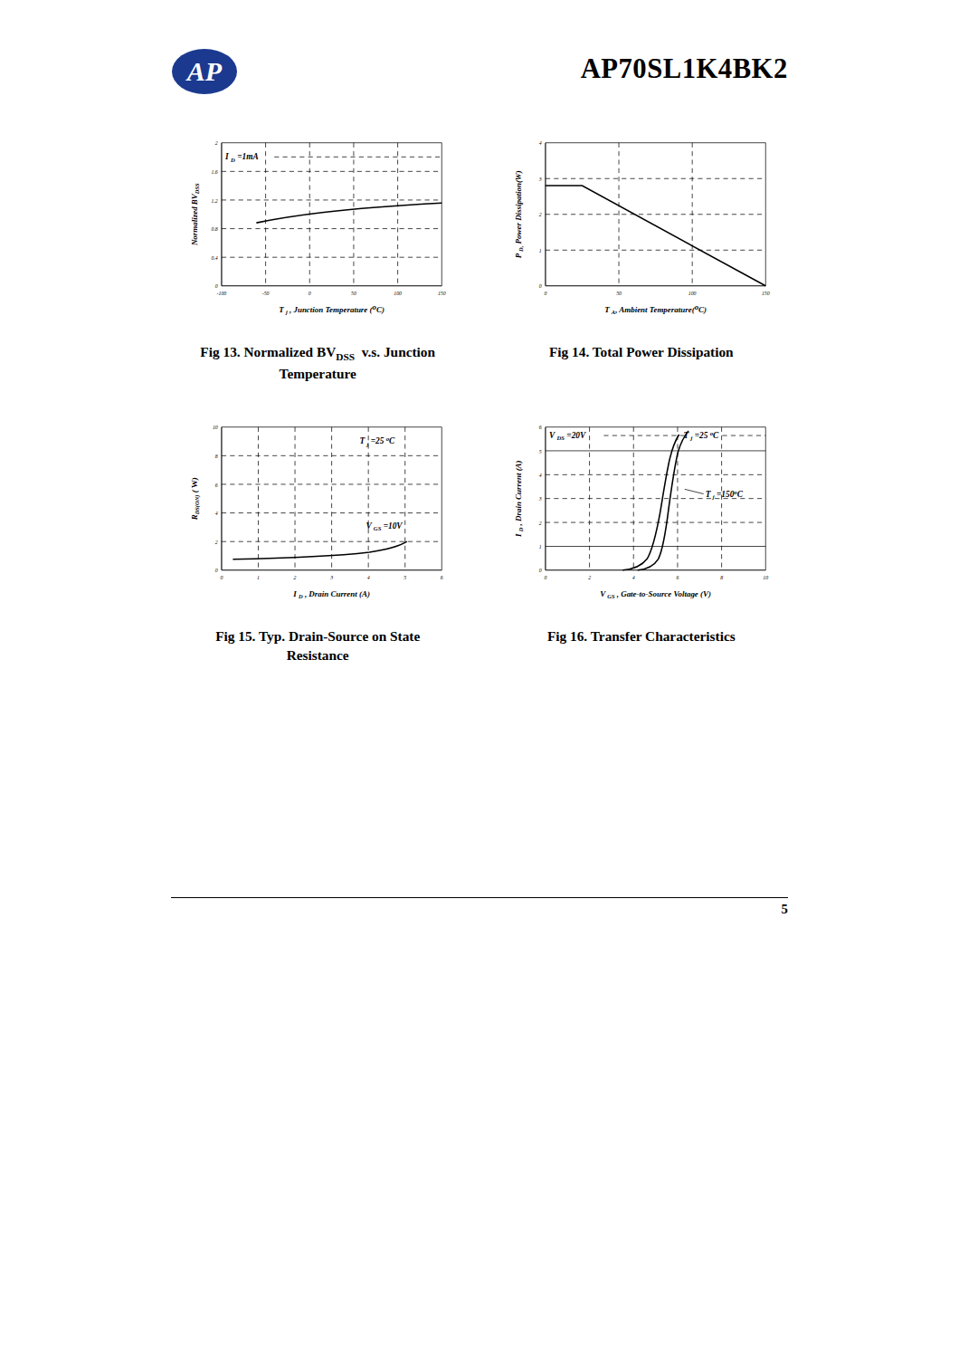AP
AP70SL1K4BK2
I D =1mA 2 1.6 1.2 0.8 0.4 0 -100 -50 0 50 100 150 Normalized BVDSS T j , Junction Temperature (oC)
Fig 13. Normalized BVDSS v.s. JunctionTemperature
4 3 2 1 0 0 50 100 150 P D, Power Dissipation(W) T A, Ambient Temperature(oC)
Fig 14. Total Power Dissipation
T j =25 oC V GS =10V 10 8 6 4 2 0 0 1 2 3 4 5 6 RDS(ON) ( W) I D , Drain Current (A)
Fig 15. Typ. Drain-Source on StateResistance
V DS =20V T j =25 oC T j =150oC 6 5 4 3 2 1 0 0 2 4 6 8 10 I D , Drain Current (A) V GS , Gate-to-Source Voltage (V)
Fig 16. Transfer Characteristics
5